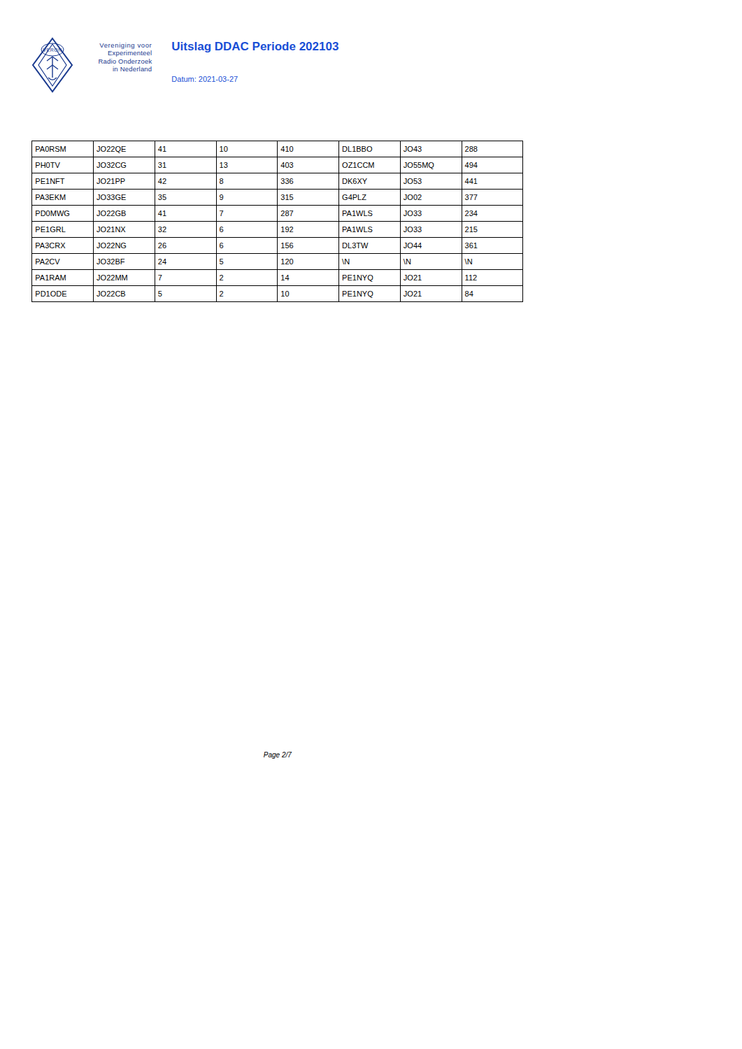VERON
Vereniging voor
Experimenteel
Radio Onderzoek
in Nederland
Uitslag DDAC Periode 202103
Datum: 2021-03-27
| PA0RSM | JO22QE | 41 | 10 | 410 | DL1BBO | JO43 | 288 |
| PH0TV | JO32CG | 31 | 13 | 403 | OZ1CCM | JO55MQ | 494 |
| PE1NFT | JO21PP | 42 | 8 | 336 | DK6XY | JO53 | 441 |
| PA3EKM | JO33GE | 35 | 9 | 315 | G4PLZ | JO02 | 377 |
| PD0MWG | JO22GB | 41 | 7 | 287 | PA1WLS | JO33 | 234 |
| PE1GRL | JO21NX | 32 | 6 | 192 | PA1WLS | JO33 | 215 |
| PA3CRX | JO22NG | 26 | 6 | 156 | DL3TW | JO44 | 361 |
| PA2CV | JO32BF | 24 | 5 | 120 | \N | \N | \N |
| PA1RAM | JO22MM | 7 | 2 | 14 | PE1NYQ | JO21 | 112 |
| PD1ODE | JO22CB | 5 | 2 | 10 | PE1NYQ | JO21 | 84 |
Page 2/7